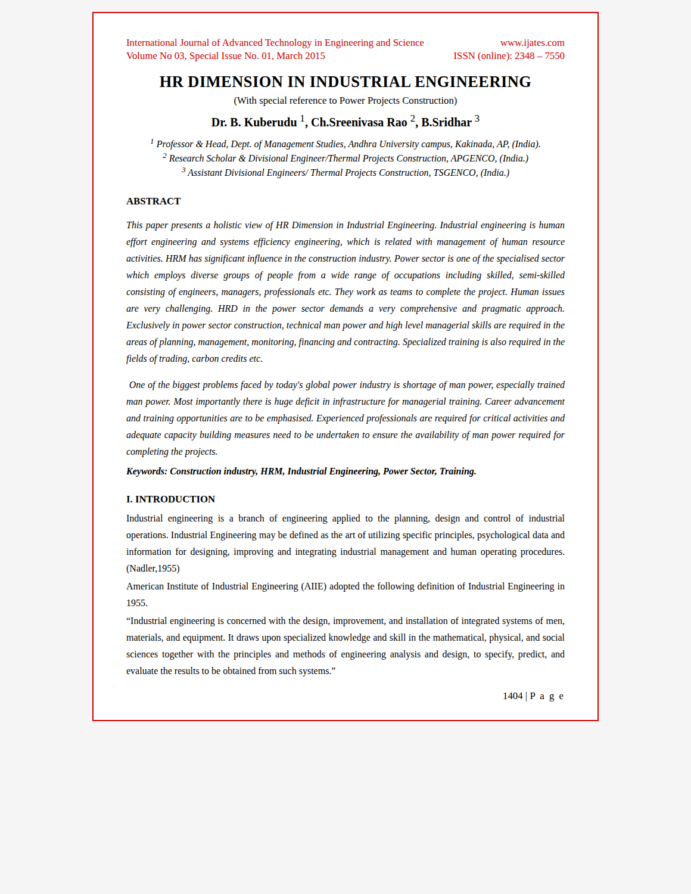International Journal of Advanced Technology in Engineering and Science www.ijates.com
Volume No 03, Special Issue No. 01, March 2015 ISSN (online): 2348 – 7550
HR DIMENSION IN INDUSTRIAL ENGINEERING
(With special reference to Power Projects Construction)
Dr. B. Kuberudu 1, Ch.Sreenivasa Rao 2, B.Sridhar 3
1 Professor & Head, Dept. of Management Studies, Andhra University campus, Kakinada, AP, (India).
2 Research Scholar & Divisional Engineer/Thermal Projects Construction, APGENCO, (India.)
3 Assistant Divisional Engineers/ Thermal Projects Construction, TSGENCO, (India.)
ABSTRACT
This paper presents a holistic view of HR Dimension in Industrial Engineering. Industrial engineering is human effort engineering and systems efficiency engineering, which is related with management of human resource activities. HRM has significant influence in the construction industry. Power sector is one of the specialised sector which employs diverse groups of people from a wide range of occupations including skilled, semi-skilled consisting of engineers, managers, professionals etc. They work as teams to complete the project. Human issues are very challenging. HRD in the power sector demands a very comprehensive and pragmatic approach. Exclusively in power sector construction, technical man power and high level managerial skills are required in the areas of planning, management, monitoring, financing and contracting. Specialized training is also required in the fields of trading, carbon credits etc.
One of the biggest problems faced by today's global power industry is shortage of man power, especially trained man power. Most importantly there is huge deficit in infrastructure for managerial training. Career advancement and training opportunities are to be emphasised. Experienced professionals are required for critical activities and adequate capacity building measures need to be undertaken to ensure the availability of man power required for completing the projects.
Keywords: Construction industry, HRM, Industrial Engineering, Power Sector, Training.
I. INTRODUCTION
Industrial engineering is a branch of engineering applied to the planning, design and control of industrial operations. Industrial Engineering may be defined as the art of utilizing specific principles, psychological data and information for designing, improving and integrating industrial management and human operating procedures. (Nadler,1955)
American Institute of Industrial Engineering (AIIE) adopted the following definition of Industrial Engineering in 1955.
“Industrial engineering is concerned with the design, improvement, and installation of integrated systems of men, materials, and equipment. It draws upon specialized knowledge and skill in the mathematical, physical, and social sciences together with the principles and methods of engineering analysis and design, to specify, predict, and evaluate the results to be obtained from such systems.”
1404 | P a g e